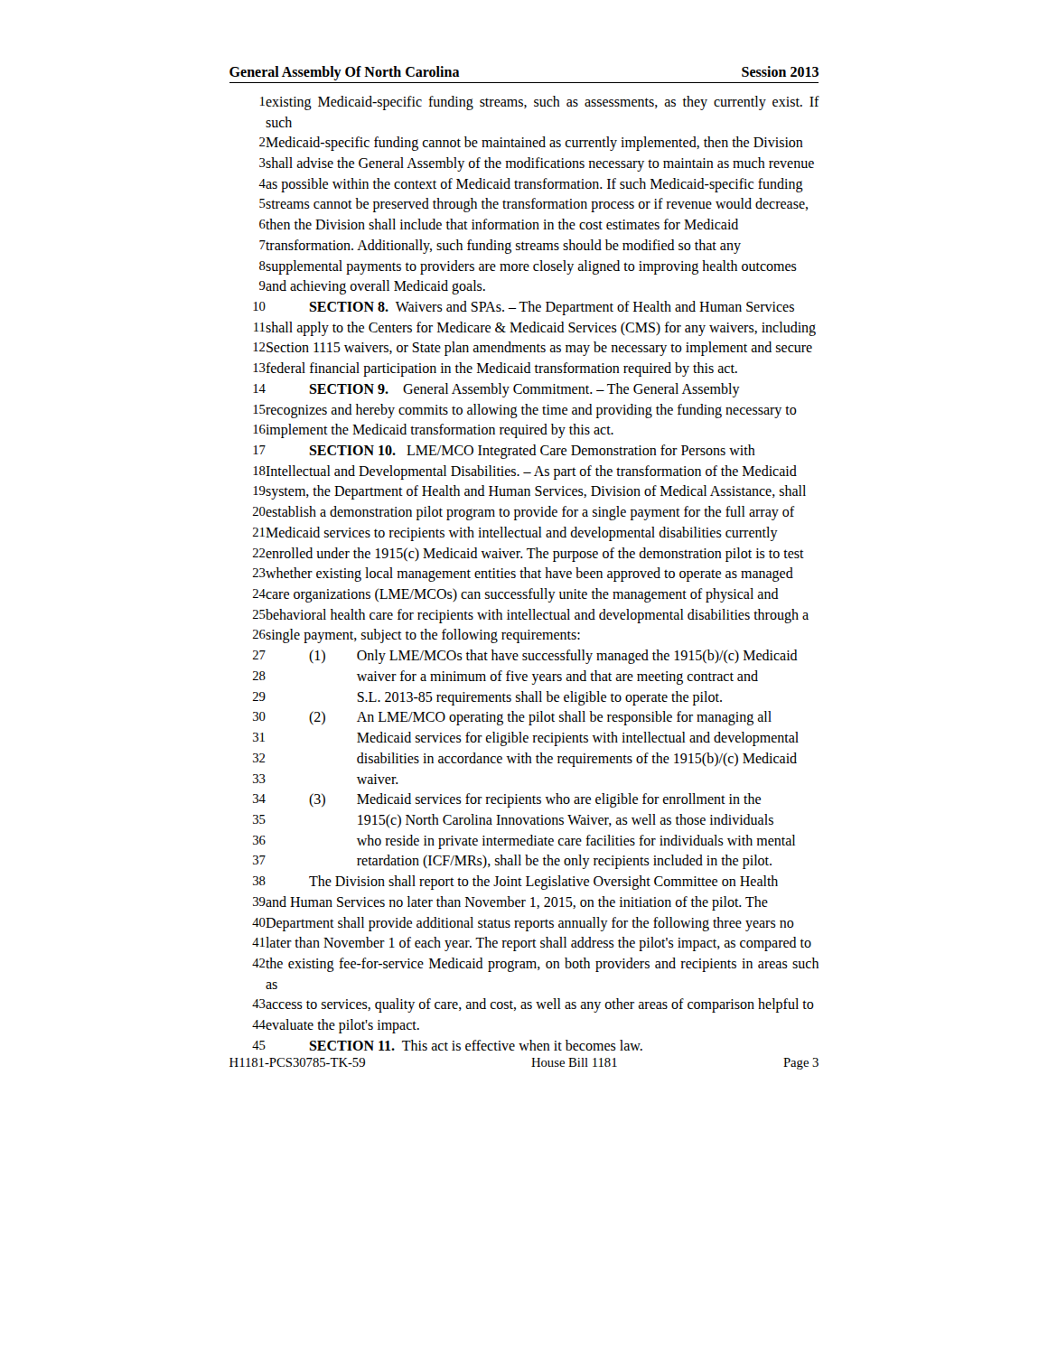General Assembly Of North Carolina
Session 2013
| 1 | existing Medicaid-specific funding streams, such as assessments, as they currently exist. If such |
| 2 | Medicaid-specific funding cannot be maintained as currently implemented, then the Division |
| 3 | shall advise the General Assembly of the modifications necessary to maintain as much revenue |
| 4 | as possible within the context of Medicaid transformation. If such Medicaid-specific funding |
| 5 | streams cannot be preserved through the transformation process or if revenue would decrease, |
| 6 | then the Division shall include that information in the cost estimates for Medicaid |
| 7 | transformation. Additionally, such funding streams should be modified so that any |
| 8 | supplemental payments to providers are more closely aligned to improving health outcomes |
| 9 | and achieving overall Medicaid goals. |
| 10 | SECTION 8. Waivers and SPAs. – The Department of Health and Human Services |
| 11 | shall apply to the Centers for Medicare & Medicaid Services (CMS) for any waivers, including |
| 12 | Section 1115 waivers, or State plan amendments as may be necessary to implement and secure |
| 13 | federal financial participation in the Medicaid transformation required by this act. |
| 14 | SECTION 9. General Assembly Commitment. – The General Assembly |
| 15 | recognizes and hereby commits to allowing the time and providing the funding necessary to |
| 16 | implement the Medicaid transformation required by this act. |
| 17 | SECTION 10. LME/MCO Integrated Care Demonstration for Persons with |
| 18 | Intellectual and Developmental Disabilities. – As part of the transformation of the Medicaid |
| 19 | system, the Department of Health and Human Services, Division of Medical Assistance, shall |
| 20 | establish a demonstration pilot program to provide for a single payment for the full array of |
| 21 | Medicaid services to recipients with intellectual and developmental disabilities currently |
| 22 | enrolled under the 1915(c) Medicaid waiver. The purpose of the demonstration pilot is to test |
| 23 | whether existing local management entities that have been approved to operate as managed |
| 24 | care organizations (LME/MCOs) can successfully unite the management of physical and |
| 25 | behavioral health care for recipients with intellectual and developmental disabilities through a |
| 26 | single payment, subject to the following requirements: |
| 27 | (1) Only LME/MCOs that have successfully managed the 1915(b)/(c) Medicaid |
| 28 | waiver for a minimum of five years and that are meeting contract and |
| 29 | S.L. 2013-85 requirements shall be eligible to operate the pilot. |
| 30 | (2) An LME/MCO operating the pilot shall be responsible for managing all |
| 31 | Medicaid services for eligible recipients with intellectual and developmental |
| 32 | disabilities in accordance with the requirements of the 1915(b)/(c) Medicaid |
| 33 | waiver. |
| 34 | (3) Medicaid services for recipients who are eligible for enrollment in the |
| 35 | 1915(c) North Carolina Innovations Waiver, as well as those individuals |
| 36 | who reside in private intermediate care facilities for individuals with mental |
| 37 | retardation (ICF/MRs), shall be the only recipients included in the pilot. |
| 38 | The Division shall report to the Joint Legislative Oversight Committee on Health |
| 39 | and Human Services no later than November 1, 2015, on the initiation of the pilot. The |
| 40 | Department shall provide additional status reports annually for the following three years no |
| 41 | later than November 1 of each year. The report shall address the pilot's impact, as compared to |
| 42 | the existing fee-for-service Medicaid program, on both providers and recipients in areas such as |
| 43 | access to services, quality of care, and cost, as well as any other areas of comparison helpful to |
| 44 | evaluate the pilot's impact. |
| 45 | SECTION 11. This act is effective when it becomes law. |
H1181-PCS30785-TK-59
House Bill 1181
Page 3